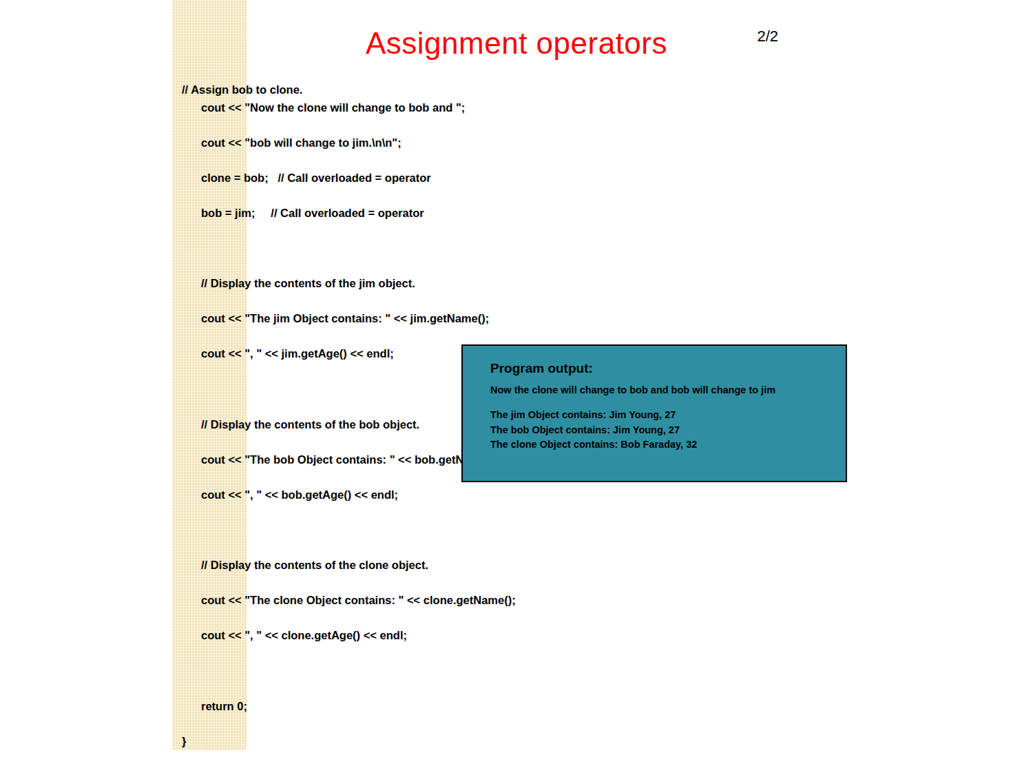2/2
Assignment operators
// Assign bob to clone. cout << "Now the clone will change to bob and "; cout << "bob will change to jim.\n\n"; clone = bob; // Call overloaded = operator bob = jim; // Call overloaded = operator // Display the contents of the jim object. cout << "The jim Object contains: " << jim.getName(); cout << ", " << jim.getAge() << endl; // Display the contents of the bob object. cout << "The bob Object contains: " << bob.getName(); cout << ", " << bob.getAge() << endl; // Display the contents of the clone object. cout << "The clone Object contains: " << clone.getName(); cout << ", " << clone.getAge() << endl; return 0; }
Program output:
Now the clone will change to bob and bob will change to jim
The jim Object contains: Jim Young, 27
The bob Object contains: Jim Young, 27
The clone Object contains: Bob Faraday, 32